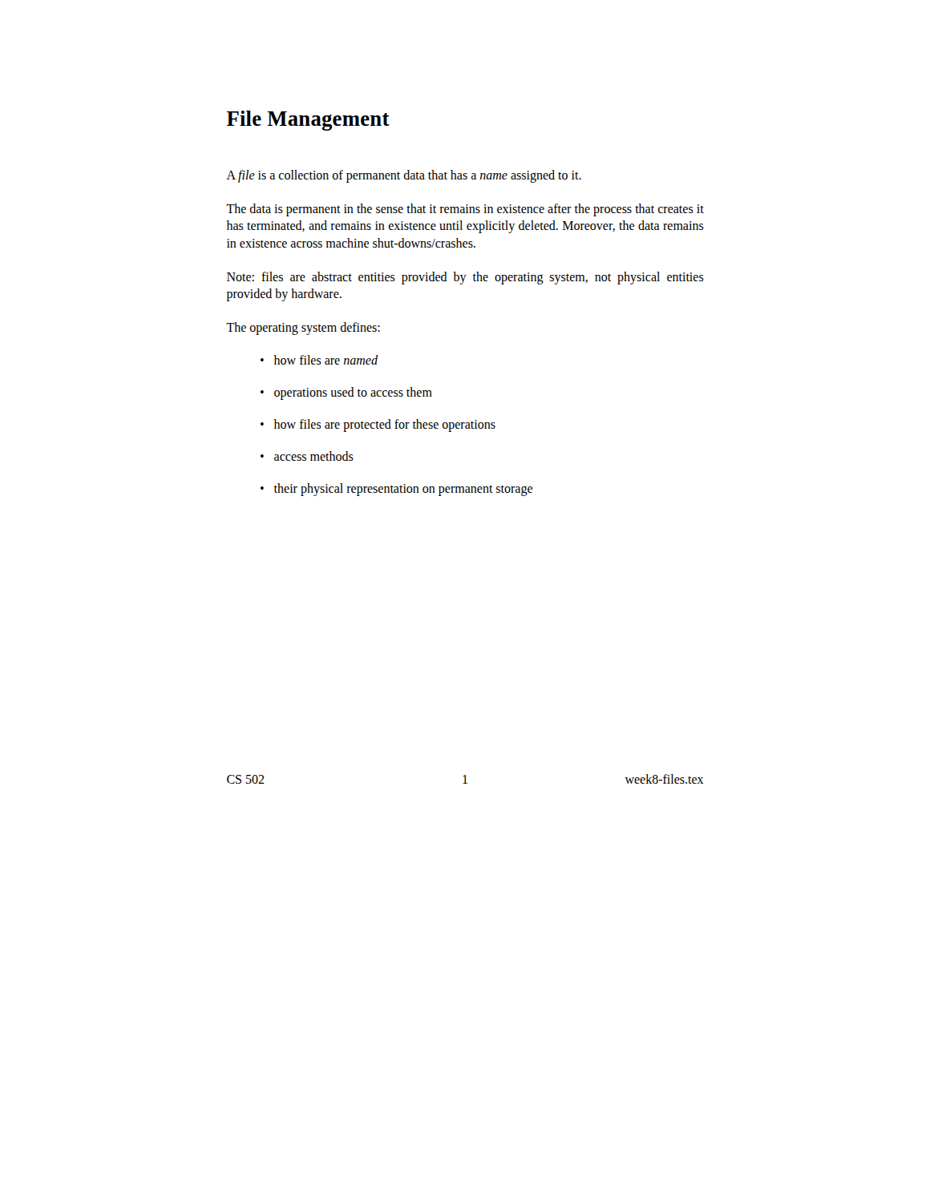File Management
A file is a collection of permanent data that has a name assigned to it.
The data is permanent in the sense that it remains in existence after the process that creates it has terminated, and remains in existence until explicitly deleted. Moreover, the data remains in existence across machine shut-downs/crashes.
Note: files are abstract entities provided by the operating system, not physical entities provided by hardware.
The operating system defines:
how files are named
operations used to access them
how files are protected for these operations
access methods
their physical representation on permanent storage
CS 502 1 week8-files.tex